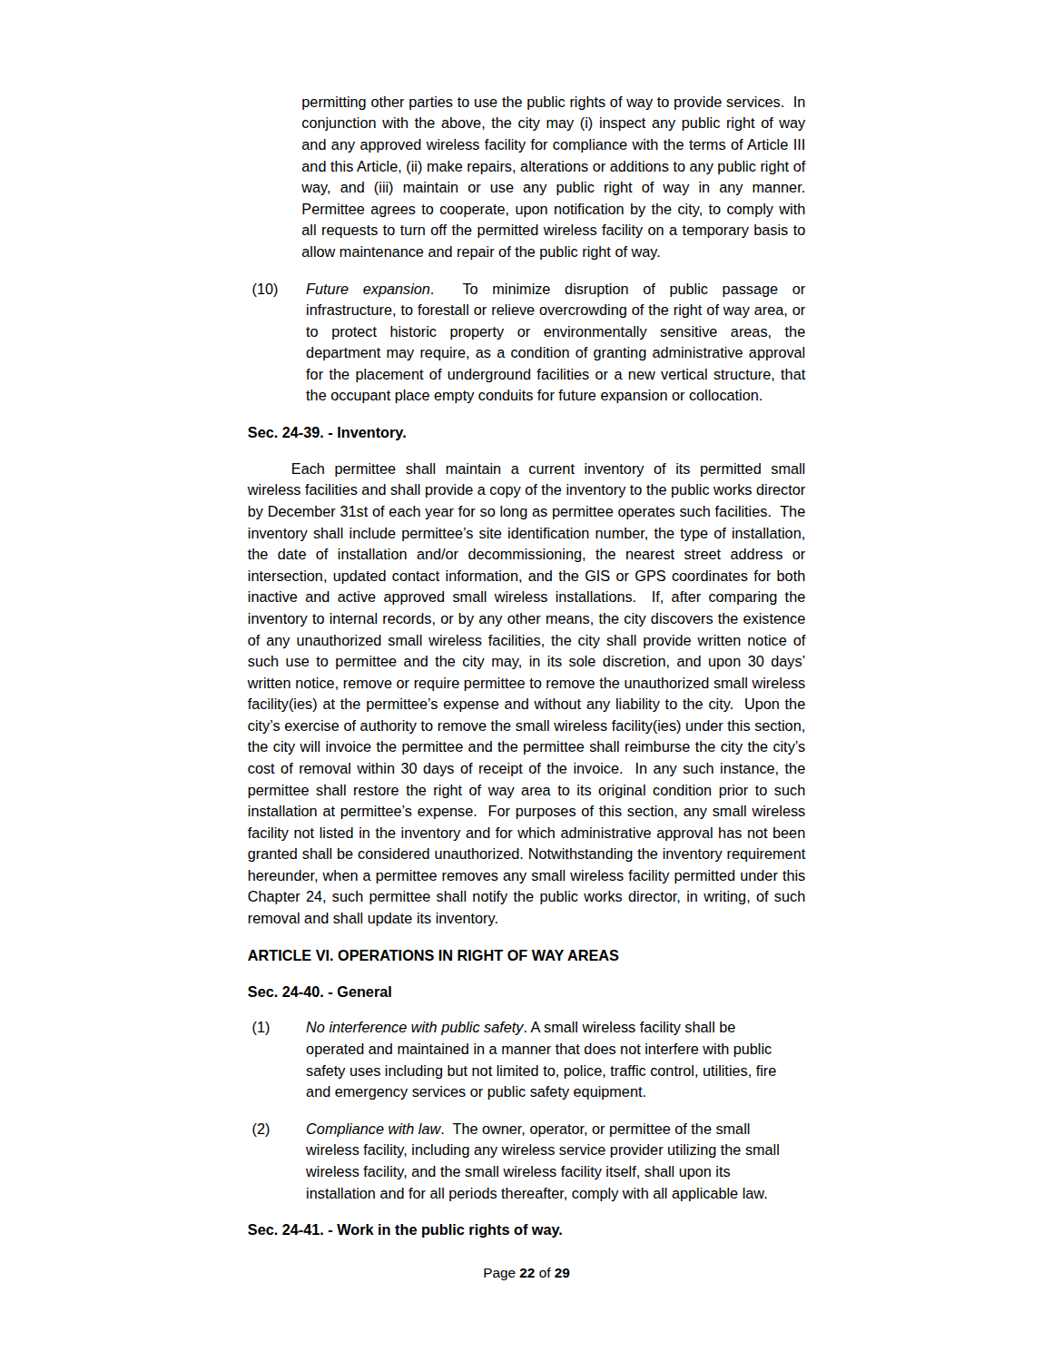permitting other parties to use the public rights of way to provide services. In conjunction with the above, the city may (i) inspect any public right of way and any approved wireless facility for compliance with the terms of Article III and this Article, (ii) make repairs, alterations or additions to any public right of way, and (iii) maintain or use any public right of way in any manner. Permittee agrees to cooperate, upon notification by the city, to comply with all requests to turn off the permitted wireless facility on a temporary basis to allow maintenance and repair of the public right of way.
(10)
Future expansion. To minimize disruption of public passage or infrastructure, to forestall or relieve overcrowding of the right of way area, or to protect historic property or environmentally sensitive areas, the department may require, as a condition of granting administrative approval for the placement of underground facilities or a new vertical structure, that the occupant place empty conduits for future expansion or collocation.
Sec. 24-39. - Inventory.
Each permittee shall maintain a current inventory of its permitted small wireless facilities and shall provide a copy of the inventory to the public works director by December 31st of each year for so long as permittee operates such facilities. The inventory shall include permittee’s site identification number, the type of installation, the date of installation and/or decommissioning, the nearest street address or intersection, updated contact information, and the GIS or GPS coordinates for both inactive and active approved small wireless installations. If, after comparing the inventory to internal records, or by any other means, the city discovers the existence of any unauthorized small wireless facilities, the city shall provide written notice of such use to permittee and the city may, in its sole discretion, and upon 30 days’ written notice, remove or require permittee to remove the unauthorized small wireless facility(ies) at the permittee’s expense and without any liability to the city. Upon the city’s exercise of authority to remove the small wireless facility(ies) under this section, the city will invoice the permittee and the permittee shall reimburse the city the city’s cost of removal within 30 days of receipt of the invoice. In any such instance, the permittee shall restore the right of way area to its original condition prior to such installation at permittee’s expense. For purposes of this section, any small wireless facility not listed in the inventory and for which administrative approval has not been granted shall be considered unauthorized. Notwithstanding the inventory requirement hereunder, when a permittee removes any small wireless facility permitted under this Chapter 24, such permittee shall notify the public works director, in writing, of such removal and shall update its inventory.
ARTICLE VI. OPERATIONS IN RIGHT OF WAY AREAS
Sec. 24-40. - General
(1)
No interference with public safety. A small wireless facility shall be operated and maintained in a manner that does not interfere with public safety uses including but not limited to, police, traffic control, utilities, fire and emergency services or public safety equipment.
(2)
Compliance with law. The owner, operator, or permittee of the small wireless facility, including any wireless service provider utilizing the small wireless facility, and the small wireless facility itself, shall upon its installation and for all periods thereafter, comply with all applicable law.
Sec. 24-41. - Work in the public rights of way.
Page 22 of 29